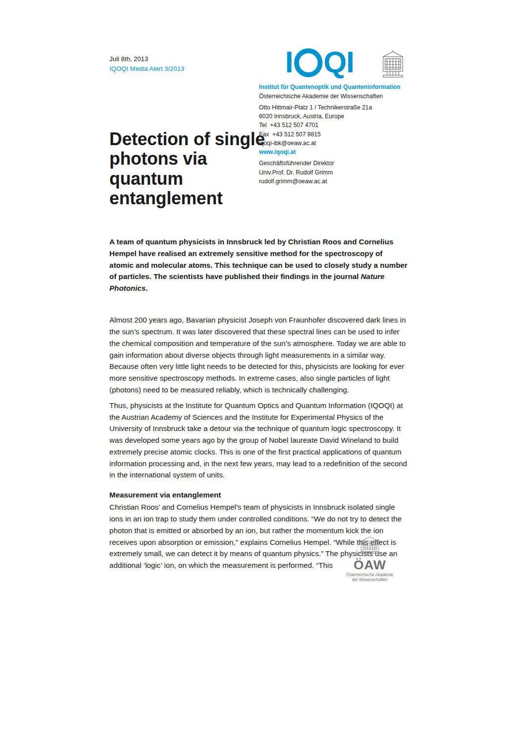Juli 8th, 2013
IQOQI Media Alert 3/2013
I QI
Institut für Quantenoptik und Quanteninformation
Österreichische Akademie der Wissenschaften
Otto Hittmair-Platz 1 / Technikerstraße 21a
6020 Innsbruck, Austria, Europe
Tel +43 512 507 4701
Fax +43 512 507 9815
iqoqi-ibk@oeaw.ac.at
www.iqoqi.at
Geschäftsführender Direktor
Univ.Prof. Dr. Rudolf Grimm
rudolf.grimm@oeaw.ac.at
Detection of single photons via quantum entanglement
A team of quantum physicists in Innsbruck led by Christian Roos and Cornelius Hempel have realised an extremely sensitive method for the spectroscopy of atomic and molecular atoms. This technique can be used to closely study a number of particles. The scientists have published their findings in the journal Nature Photonics.
Almost 200 years ago, Bavarian physicist Joseph von Fraunhofer discovered dark lines in the sun’s spectrum. It was later discovered that these spectral lines can be used to infer the chemical composition and temperature of the sun’s atmosphere. Today we are able to gain information about diverse objects through light measurements in a similar way. Because often very little light needs to be detected for this, physicists are looking for ever more sensitive spectroscopy methods. In extreme cases, also single particles of light (photons) need to be measured reliably, which is technically challenging.
Thus, physicists at the Institute for Quantum Optics and Quantum Information (IQOQI) at the Austrian Academy of Sciences and the Institute for Experimental Physics of the University of Innsbruck take a detour via the technique of quantum logic spectroscopy. It was developed some years ago by the group of Nobel laureate David Wineland to build extremely precise atomic clocks. This is one of the first practical applications of quantum information processing and, in the next few years, may lead to a redefinition of the second in the international system of units.
Measurement via entanglement
Christian Roos’ and Cornelius Hempel’s team of physicists in Innsbruck isolated single ions in an ion trap to study them under controlled conditions. “We do not try to detect the photon that is emitted or absorbed by an ion, but rather the momentum kick the ion receives upon absorption or emission,” explains Cornelius Hempel. “While this effect is extremely small, we can detect it by means of quantum physics.” The physicists use an additional ‘logic’ ion, on which the measurement is performed. “This
ÖAW
Österreichische Akademie
der Wissenschaften